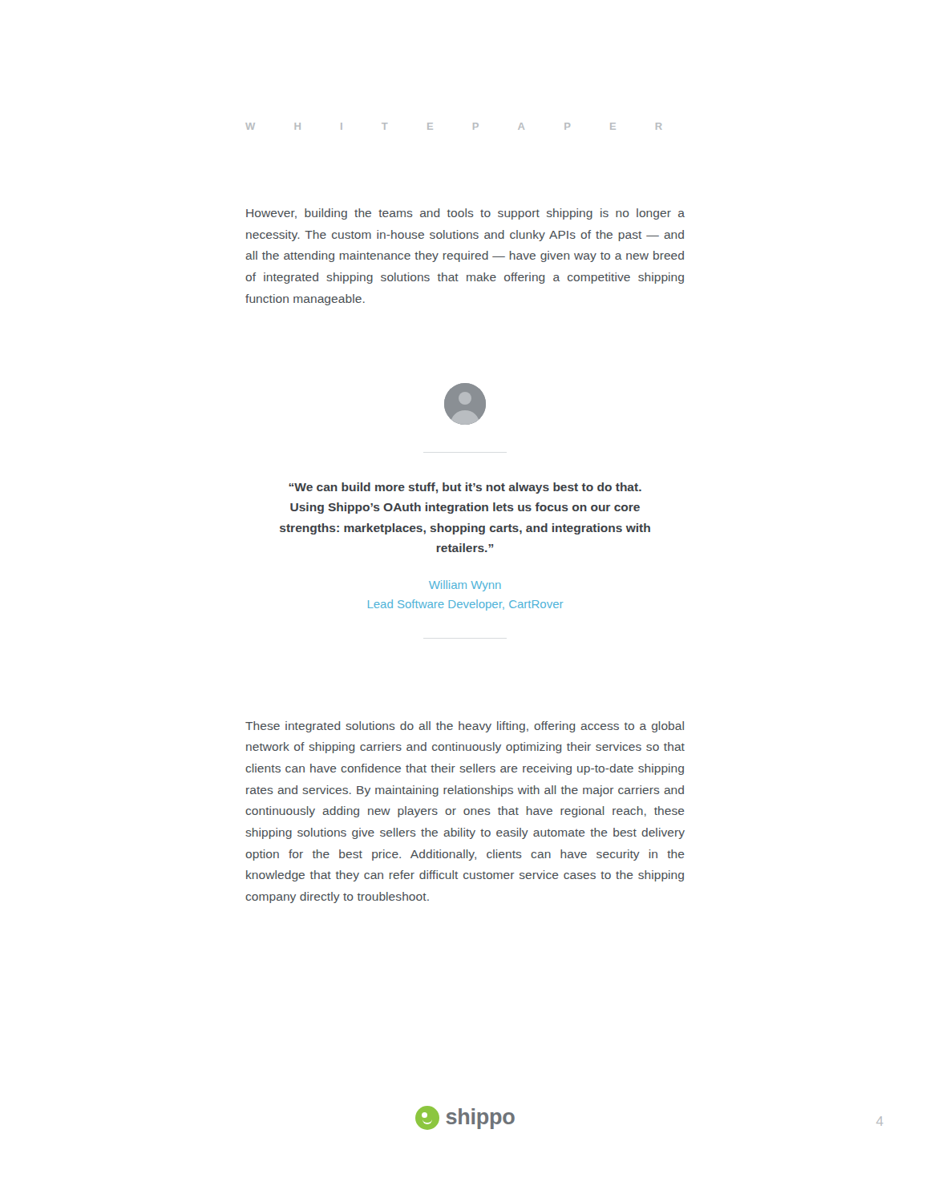W H I T E P A P E R
However, building the teams and tools to support shipping is no longer a necessity. The custom in-house solutions and clunky APIs of the past — and all the attending maintenance they required — have given way to a new breed of integrated shipping solutions that make offering a competitive shipping function manageable.
“We can build more stuff, but it’s not always best to do that. Using Shippo’s OAuth integration lets us focus on our core strengths: marketplaces, shopping carts, and integrations with retailers.”
William Wynn
Lead Software Developer, CartRover
These integrated solutions do all the heavy lifting, offering access to a global network of shipping carriers and continuously optimizing their services so that clients can have confidence that their sellers are receiving up-to-date shipping rates and services. By maintaining relationships with all the major carriers and continuously adding new players or ones that have regional reach, these shipping solutions give sellers the ability to easily automate the best delivery option for the best price. Additionally, clients can have security in the knowledge that they can refer difficult customer service cases to the shipping company directly to troubleshoot.
shippo
4